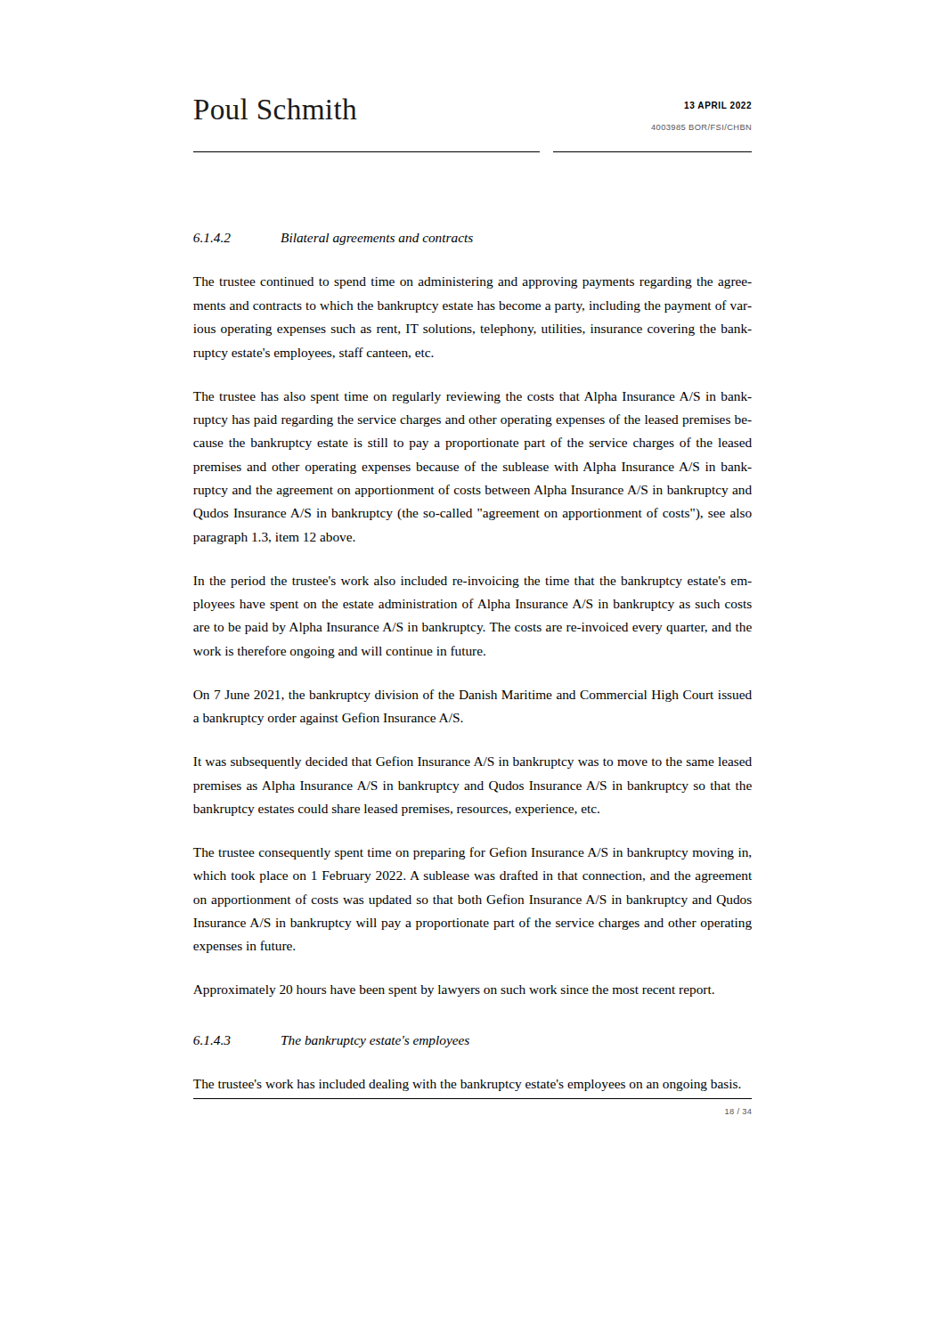Poul Schmith
13 APRIL 2022
4003985 BOR/FSI/CHBN
6.1.4.2 Bilateral agreements and contracts
The trustee continued to spend time on administering and approving payments regarding the agreements and contracts to which the bankruptcy estate has become a party, including the payment of various operating expenses such as rent, IT solutions, telephony, utilities, insurance covering the bankruptcy estate's employees, staff canteen, etc.
The trustee has also spent time on regularly reviewing the costs that Alpha Insurance A/S in bankruptcy has paid regarding the service charges and other operating expenses of the leased premises because the bankruptcy estate is still to pay a proportionate part of the service charges of the leased premises and other operating expenses because of the sublease with Alpha Insurance A/S in bankruptcy and the agreement on apportionment of costs between Alpha Insurance A/S in bankruptcy and Qudos Insurance A/S in bankruptcy (the so-called "agreement on apportionment of costs"), see also paragraph 1.3, item 12 above.
In the period the trustee's work also included re-invoicing the time that the bankruptcy estate's employees have spent on the estate administration of Alpha Insurance A/S in bankruptcy as such costs are to be paid by Alpha Insurance A/S in bankruptcy. The costs are re-invoiced every quarter, and the work is therefore ongoing and will continue in future.
On 7 June 2021, the bankruptcy division of the Danish Maritime and Commercial High Court issued a bankruptcy order against Gefion Insurance A/S.
It was subsequently decided that Gefion Insurance A/S in bankruptcy was to move to the same leased premises as Alpha Insurance A/S in bankruptcy and Qudos Insurance A/S in bankruptcy so that the bankruptcy estates could share leased premises, resources, experience, etc.
The trustee consequently spent time on preparing for Gefion Insurance A/S in bankruptcy moving in, which took place on 1 February 2022. A sublease was drafted in that connection, and the agreement on apportionment of costs was updated so that both Gefion Insurance A/S in bankruptcy and Qudos Insurance A/S in bankruptcy will pay a proportionate part of the service charges and other operating expenses in future.
Approximately 20 hours have been spent by lawyers on such work since the most recent report.
6.1.4.3 The bankruptcy estate's employees
The trustee's work has included dealing with the bankruptcy estate's employees on an ongoing basis.
18 / 34